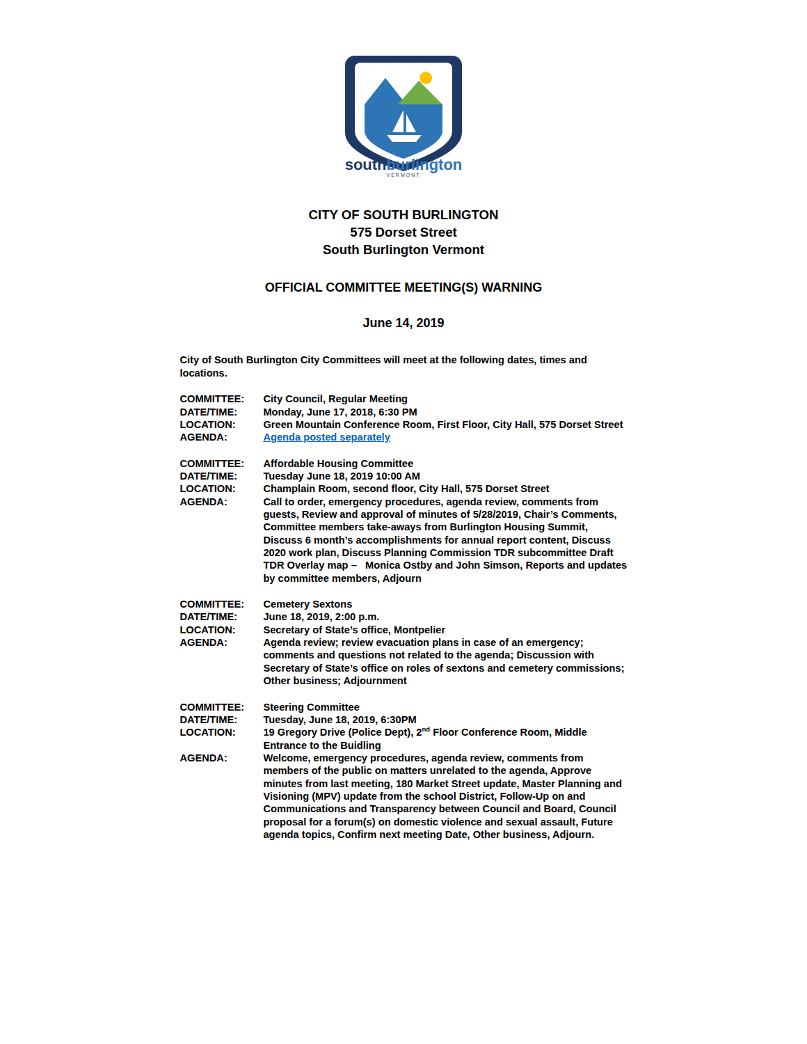southburlington VERMONT
CITY OF SOUTH BURLINGTON
575 Dorset Street
South Burlington Vermont
OFFICIAL COMMITTEE MEETING(S) WARNING
June 14, 2019
City of South Burlington City Committees will meet at the following dates, times and locations.
| COMMITTEE: | City Council, Regular Meeting |
| DATE/TIME: | Monday, June 17, 2018, 6:30 PM |
| LOCATION: | Green Mountain Conference Room, First Floor, City Hall, 575 Dorset Street |
| AGENDA: | Agenda posted separately |
| COMMITTEE: | Affordable Housing Committee |
| DATE/TIME: | Tuesday June 18, 2019 10:00 AM |
| LOCATION: | Champlain Room, second floor, City Hall, 575 Dorset Street |
| AGENDA: | Call to order, emergency procedures, agenda review, comments from guests, Review and approval of minutes of 5/28/2019, Chair’s Comments, Committee members take-aways from Burlington Housing Summit, Discuss 6 month’s accomplishments for annual report content, Discuss 2020 work plan, Discuss Planning Commission TDR subcommittee Draft TDR Overlay map – Monica Ostby and John Simson, Reports and updates by committee members, Adjourn |
| COMMITTEE: | Cemetery Sextons |
| DATE/TIME: | June 18, 2019, 2:00 p.m. |
| LOCATION: | Secretary of State’s office, Montpelier |
| AGENDA: | Agenda review; review evacuation plans in case of an emergency; comments and questions not related to the agenda; Discussion with Secretary of State’s office on roles of sextons and cemetery commissions; Other business; Adjournment |
| COMMITTEE: | Steering Committee |
| DATE/TIME: | Tuesday, June 18, 2019, 6:30PM |
| LOCATION: | 19 Gregory Drive (Police Dept), 2 nd Floor Conference Room, Middle Entrance to the Buidling |
| AGENDA: | Welcome, emergency procedures, agenda review, comments from members of the public on matters unrelated to the agenda, Approve minutes from last meeting, 180 Market Street update, Master Planning and Visioning (MPV) update from the school District, Follow-Up on and Communications and Transparency between Council and Board, Council proposal for a forum(s) on domestic violence and sexual assault, Future agenda topics, Confirm next meeting Date, Other business, Adjourn. |